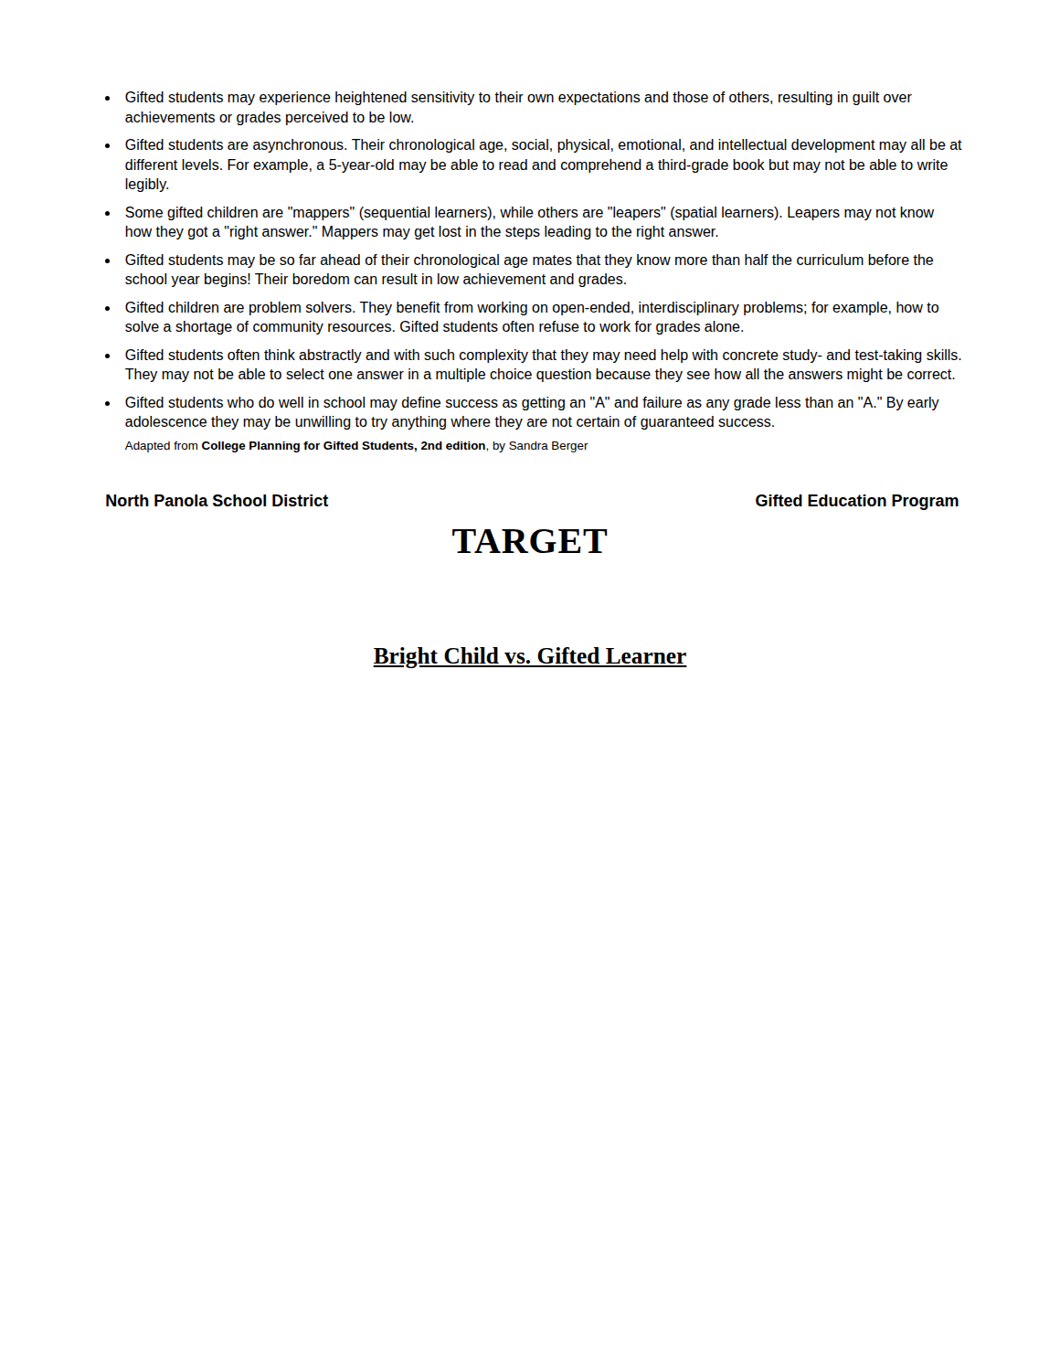Gifted students may experience heightened sensitivity to their own expectations and those of others, resulting in guilt over achievements or grades perceived to be low.
Gifted students are asynchronous. Their chronological age, social, physical, emotional, and intellectual development may all be at different levels. For example, a 5-year-old may be able to read and comprehend a third-grade book but may not be able to write legibly.
Some gifted children are "mappers" (sequential learners), while others are "leapers" (spatial learners). Leapers may not know how they got a "right answer." Mappers may get lost in the steps leading to the right answer.
Gifted students may be so far ahead of their chronological age mates that they know more than half the curriculum before the school year begins! Their boredom can result in low achievement and grades.
Gifted children are problem solvers. They benefit from working on open-ended, interdisciplinary problems; for example, how to solve a shortage of community resources. Gifted students often refuse to work for grades alone.
Gifted students often think abstractly and with such complexity that they may need help with concrete study- and test-taking skills. They may not be able to select one answer in a multiple choice question because they see how all the answers might be correct.
Gifted students who do well in school may define success as getting an "A" and failure as any grade less than an "A." By early adolescence they may be unwilling to try anything where they are not certain of guaranteed success.
Adapted from College Planning for Gifted Students, 2nd edition, by Sandra Berger
North Panola School District Gifted Education Program
TARGET
Bright Child vs. Gifted Learner